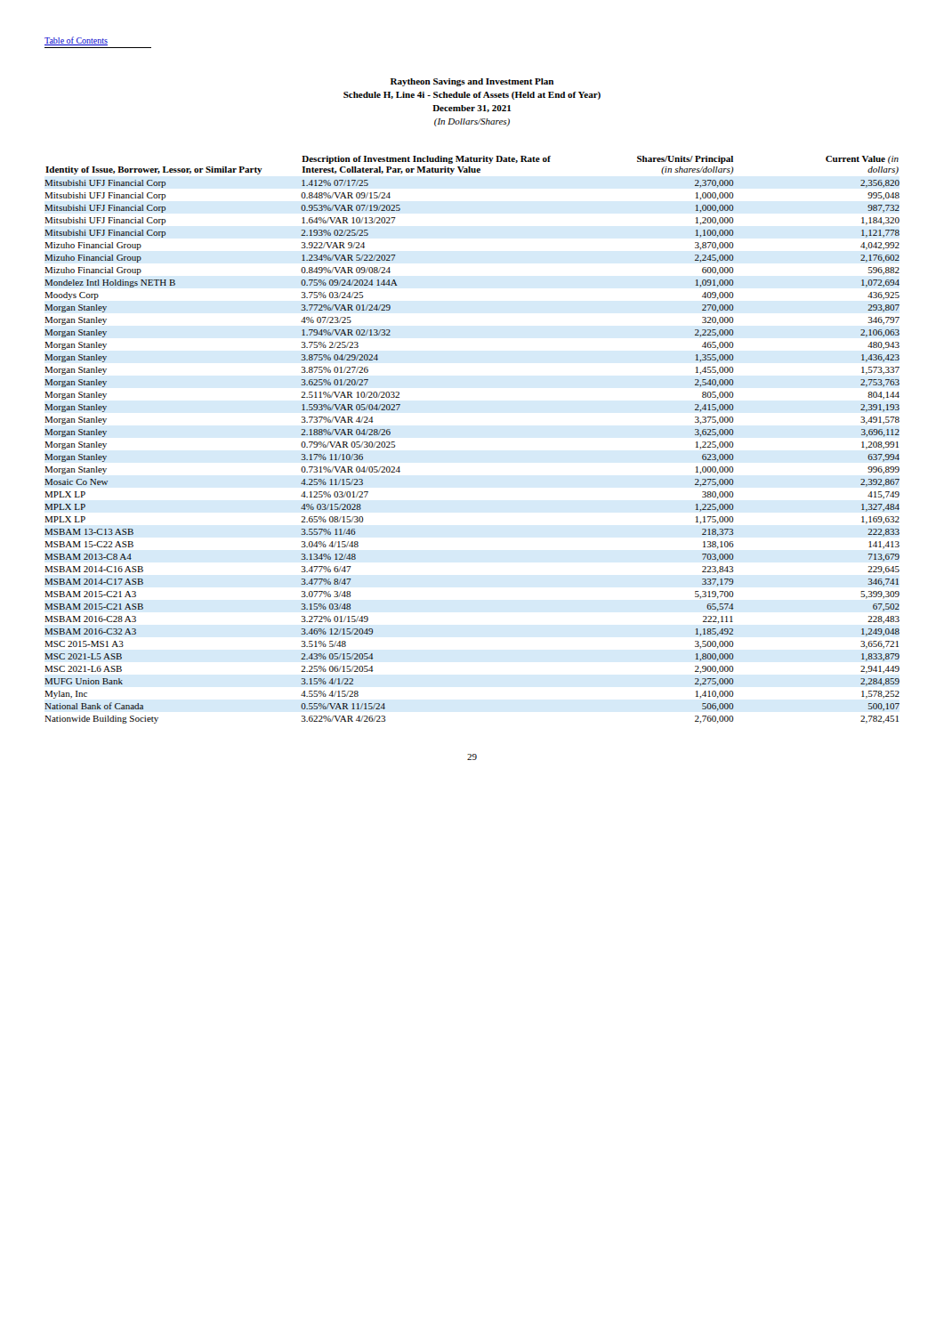Table of Contents
Raytheon Savings and Investment Plan
Schedule H, Line 4i - Schedule of Assets (Held at End of Year)
December 31, 2021
(In Dollars/Shares)
| Identity of Issue, Borrower, Lessor, or Similar Party | Description of Investment Including Maturity Date, Rate of Interest, Collateral, Par, or Maturity Value | Shares/Units/ Principal (in shares/dollars) | Current Value (in dollars) |
| --- | --- | --- | --- |
| Mitsubishi UFJ Financial Corp | 1.412% 07/17/25 | 2,370,000 | 2,356,820 |
| Mitsubishi UFJ Financial Corp | 0.848%/VAR 09/15/24 | 1,000,000 | 995,048 |
| Mitsubishi UFJ Financial Corp | 0.953%/VAR 07/19/2025 | 1,000,000 | 987,732 |
| Mitsubishi UFJ Financial Corp | 1.64%/VAR 10/13/2027 | 1,200,000 | 1,184,320 |
| Mitsubishi UFJ Financial Corp | 2.193% 02/25/25 | 1,100,000 | 1,121,778 |
| Mizuho Financial Group | 3.922/VAR 9/24 | 3,870,000 | 4,042,992 |
| Mizuho Financial Group | 1.234%/VAR 5/22/2027 | 2,245,000 | 2,176,602 |
| Mizuho Financial Group | 0.849%/VAR 09/08/24 | 600,000 | 596,882 |
| Mondelez Intl Holdings NETH B | 0.75% 09/24/2024 144A | 1,091,000 | 1,072,694 |
| Moodys Corp | 3.75% 03/24/25 | 409,000 | 436,925 |
| Morgan Stanley | 3.772%/VAR 01/24/29 | 270,000 | 293,807 |
| Morgan Stanley | 4% 07/23/25 | 320,000 | 346,797 |
| Morgan Stanley | 1.794%/VAR 02/13/32 | 2,225,000 | 2,106,063 |
| Morgan Stanley | 3.75% 2/25/23 | 465,000 | 480,943 |
| Morgan Stanley | 3.875% 04/29/2024 | 1,355,000 | 1,436,423 |
| Morgan Stanley | 3.875% 01/27/26 | 1,455,000 | 1,573,337 |
| Morgan Stanley | 3.625% 01/20/27 | 2,540,000 | 2,753,763 |
| Morgan Stanley | 2.511%/VAR 10/20/2032 | 805,000 | 804,144 |
| Morgan Stanley | 1.593%/VAR 05/04/2027 | 2,415,000 | 2,391,193 |
| Morgan Stanley | 3.737%/VAR 4/24 | 3,375,000 | 3,491,578 |
| Morgan Stanley | 2.188%/VAR 04/28/26 | 3,625,000 | 3,696,112 |
| Morgan Stanley | 0.79%/VAR 05/30/2025 | 1,225,000 | 1,208,991 |
| Morgan Stanley | 3.17% 11/10/36 | 623,000 | 637,994 |
| Morgan Stanley | 0.731%/VAR 04/05/2024 | 1,000,000 | 996,899 |
| Mosaic Co New | 4.25% 11/15/23 | 2,275,000 | 2,392,867 |
| MPLX LP | 4.125% 03/01/27 | 380,000 | 415,749 |
| MPLX LP | 4% 03/15/2028 | 1,225,000 | 1,327,484 |
| MPLX LP | 2.65% 08/15/30 | 1,175,000 | 1,169,632 |
| MSBAM 13-C13 ASB | 3.557% 11/46 | 218,373 | 222,833 |
| MSBAM 15-C22 ASB | 3.04% 4/15/48 | 138,106 | 141,413 |
| MSBAM 2013-C8 A4 | 3.134% 12/48 | 703,000 | 713,679 |
| MSBAM 2014-C16 ASB | 3.477% 6/47 | 223,843 | 229,645 |
| MSBAM 2014-C17 ASB | 3.477% 8/47 | 337,179 | 346,741 |
| MSBAM 2015-C21 A3 | 3.077% 3/48 | 5,319,700 | 5,399,309 |
| MSBAM 2015-C21 ASB | 3.15% 03/48 | 65,574 | 67,502 |
| MSBAM 2016-C28 A3 | 3.272% 01/15/49 | 222,111 | 228,483 |
| MSBAM 2016-C32 A3 | 3.46% 12/15/2049 | 1,185,492 | 1,249,048 |
| MSC 2015-MS1 A3 | 3.51% 5/48 | 3,500,000 | 3,656,721 |
| MSC 2021-L5 ASB | 2.43% 05/15/2054 | 1,800,000 | 1,833,879 |
| MSC 2021-L6 ASB | 2.25% 06/15/2054 | 2,900,000 | 2,941,449 |
| MUFG Union Bank | 3.15% 4/1/22 | 2,275,000 | 2,284,859 |
| Mylan, Inc | 4.55% 4/15/28 | 1,410,000 | 1,578,252 |
| National Bank of Canada | 0.55%/VAR 11/15/24 | 506,000 | 500,107 |
| Nationwide Building Society | 3.622%/VAR 4/26/23 | 2,760,000 | 2,782,451 |
29